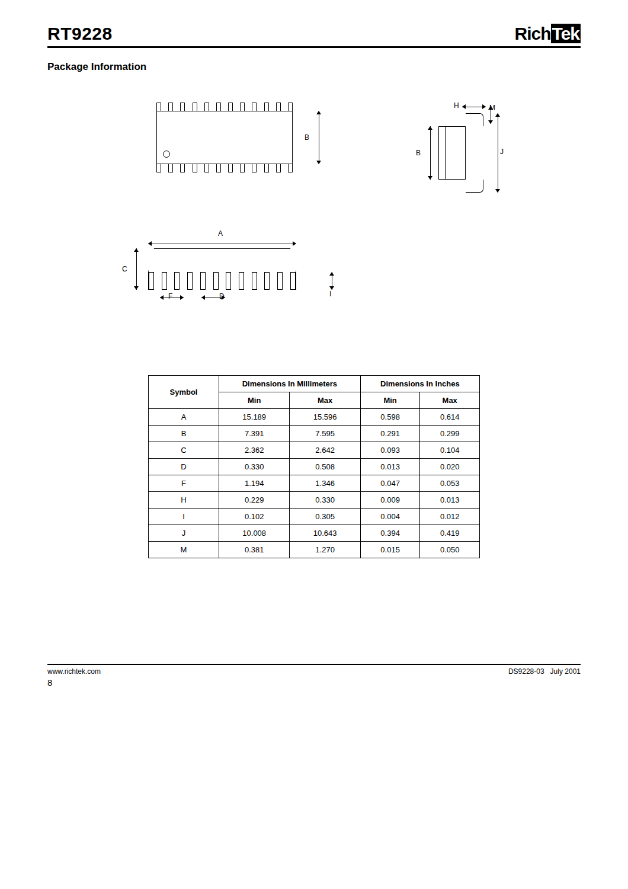RT9228
Rich Tek
Package Information
B
H
M
B
J
A
C
I
F
D
| Symbol | Dimensions In Millimeters | Dimensions In Inches |
| --- | --- | --- |
| Min | Max | Min | Max |
| A | 15.189 | 15.596 | 0.598 | 0.614 |
| B | 7.391 | 7.595 | 0.291 | 0.299 |
| C | 2.362 | 2.642 | 0.093 | 0.104 |
| D | 0.330 | 0.508 | 0.013 | 0.020 |
| F | 1.194 | 1.346 | 0.047 | 0.053 |
| H | 0.229 | 0.330 | 0.009 | 0.013 |
| I | 0.102 | 0.305 | 0.004 | 0.012 |
| J | 10.008 | 10.643 | 0.394 | 0.419 |
| M | 0.381 | 1.270 | 0.015 | 0.050 |
www.richtek.com DS9228-03 July 2001
8